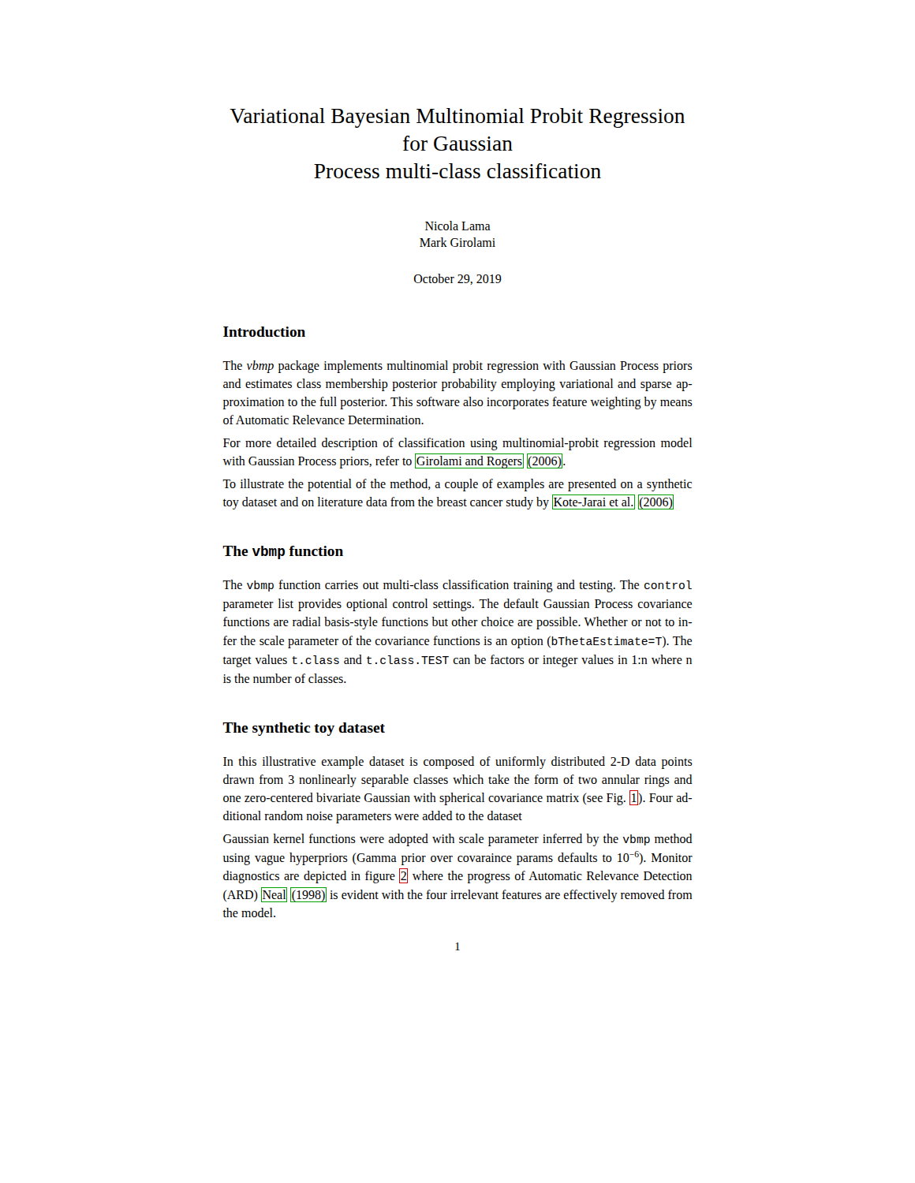Variational Bayesian Multinomial Probit Regression for Gaussian
Process multi-class classification
Nicola Lama
Mark Girolami
October 29, 2019
Introduction
The vbmp package implements multinomial probit regression with Gaussian Process priors and estimates class membership posterior probability employing variational and sparse approximation to the full posterior. This software also incorporates feature weighting by means of Automatic Relevance Determination.
For more detailed description of classification using multinomial-probit regression model with Gaussian Process priors, refer to Girolami and Rogers (2006).
To illustrate the potential of the method, a couple of examples are presented on a synthetic toy dataset and on literature data from the breast cancer study by Kote-Jarai et al. (2006)
The vbmp function
The vbmp function carries out multi-class classification training and testing. The control parameter list provides optional control settings. The default Gaussian Process covariance functions are radial basis-style functions but other choice are possible. Whether or not to infer the scale parameter of the covariance functions is an option (bThetaEstimate=T). The target values t.class and t.class.TEST can be factors or integer values in 1:n where n is the number of classes.
The synthetic toy dataset
In this illustrative example dataset is composed of uniformly distributed 2-D data points drawn from 3 nonlinearly separable classes which take the form of two annular rings and one zero-centered bivariate Gaussian with spherical covariance matrix (see Fig. 1). Four additional random noise parameters were added to the dataset
Gaussian kernel functions were adopted with scale parameter inferred by the vbmp method using vague hyperpriors (Gamma prior over covaraince params defaults to 10−6). Monitor diagnostics are depicted in figure 2 where the progress of Automatic Relevance Detection (ARD) Neal (1998) is evident with the four irrelevant features are effectively removed from the model.
1